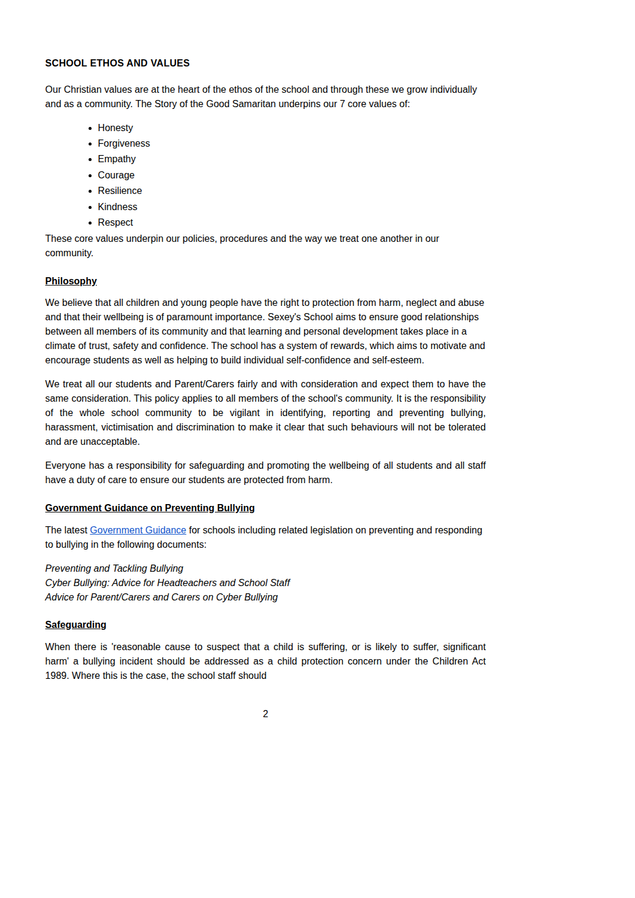SCHOOL ETHOS AND VALUES
Our Christian values are at the heart of the ethos of the school and through these we grow individually and as a community. The Story of the Good Samaritan underpins our 7 core values of:
Honesty
Forgiveness
Empathy
Courage
Resilience
Kindness
Respect
These core values underpin our policies, procedures and the way we treat one another in our community.
Philosophy
We believe that all children and young people have the right to protection from harm, neglect and abuse and that their wellbeing is of paramount importance. Sexey's School aims to ensure good relationships between all members of its community and that learning and personal development takes place in a climate of trust, safety and confidence. The school has a system of rewards, which aims to motivate and encourage students as well as helping to build individual self-confidence and self-esteem.
We treat all our students and Parent/Carers fairly and with consideration and expect them to have the same consideration. This policy applies to all members of the school's community. It is the responsibility of the whole school community to be vigilant in identifying, reporting and preventing bullying, harassment, victimisation and discrimination to make it clear that such behaviours will not be tolerated and are unacceptable.
Everyone has a responsibility for safeguarding and promoting the wellbeing of all students and all staff have a duty of care to ensure our students are protected from harm.
Government Guidance on Preventing Bullying
The latest Government Guidance for schools including related legislation on preventing and responding to bullying in the following documents:
Preventing and Tackling Bullying
Cyber Bullying: Advice for Headteachers and School Staff
Advice for Parent/Carers and Carers on Cyber Bullying
Safeguarding
When there is 'reasonable cause to suspect that a child is suffering, or is likely to suffer, significant harm' a bullying incident should be addressed as a child protection concern under the Children Act 1989. Where this is the case, the school staff should
2